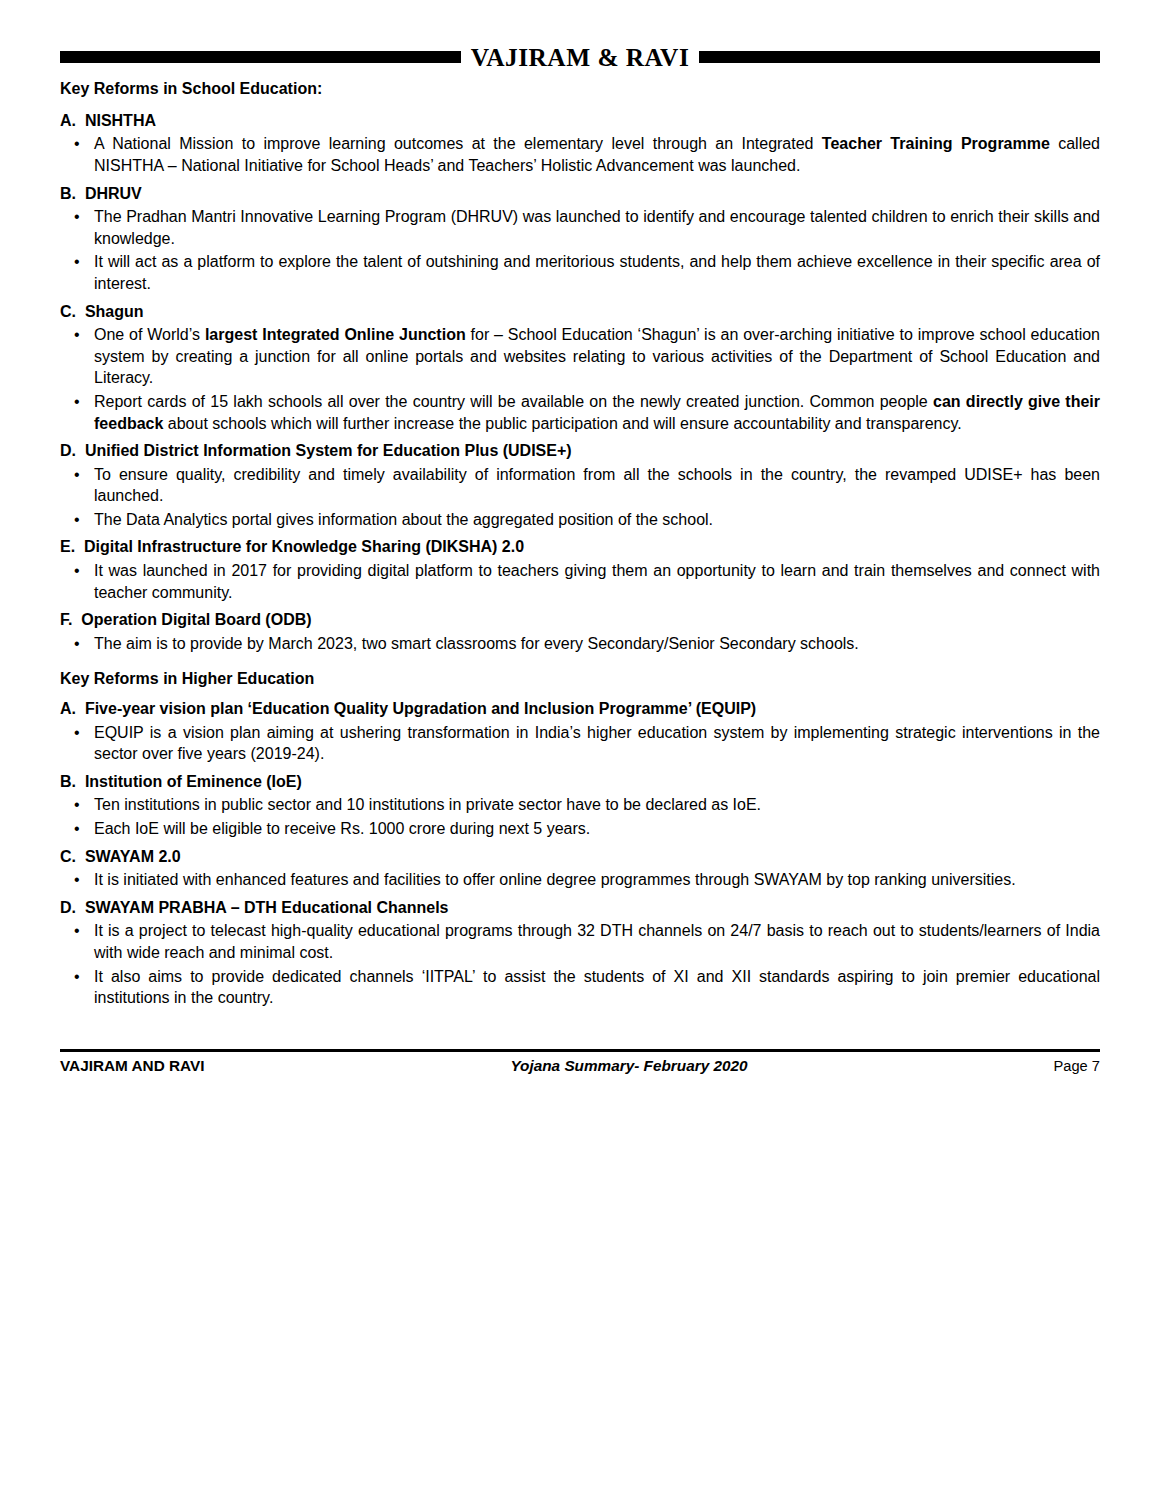VAJIRAM & RAVI
Key Reforms in School Education:
A. NISHTHA
A National Mission to improve learning outcomes at the elementary level through an Integrated Teacher Training Programme called NISHTHA – National Initiative for School Heads’ and Teachers’ Holistic Advancement was launched.
B. DHRUV
The Pradhan Mantri Innovative Learning Program (DHRUV) was launched to identify and encourage talented children to enrich their skills and knowledge.
It will act as a platform to explore the talent of outshining and meritorious students, and help them achieve excellence in their specific area of interest.
C. Shagun
One of World’s largest Integrated Online Junction for – School Education ‘Shagun’ is an over-arching initiative to improve school education system by creating a junction for all online portals and websites relating to various activities of the Department of School Education and Literacy.
Report cards of 15 lakh schools all over the country will be available on the newly created junction. Common people can directly give their feedback about schools which will further increase the public participation and will ensure accountability and transparency.
D. Unified District Information System for Education Plus (UDISE+)
To ensure quality, credibility and timely availability of information from all the schools in the country, the revamped UDISE+ has been launched.
The Data Analytics portal gives information about the aggregated position of the school.
E. Digital Infrastructure for Knowledge Sharing (DIKSHA) 2.0
It was launched in 2017 for providing digital platform to teachers giving them an opportunity to learn and train themselves and connect with teacher community.
F. Operation Digital Board (ODB)
The aim is to provide by March 2023, two smart classrooms for every Secondary/Senior Secondary schools.
Key Reforms in Higher Education
A. Five-year vision plan ‘Education Quality Upgradation and Inclusion Programme’ (EQUIP)
EQUIP is a vision plan aiming at ushering transformation in India’s higher education system by implementing strategic interventions in the sector over five years (2019-24).
B. Institution of Eminence (IoE)
Ten institutions in public sector and 10 institutions in private sector have to be declared as IoE.
Each IoE will be eligible to receive Rs. 1000 crore during next 5 years.
C. SWAYAM 2.0
It is initiated with enhanced features and facilities to offer online degree programmes through SWAYAM by top ranking universities.
D. SWAYAM PRABHA – DTH Educational Channels
It is a project to telecast high-quality educational programs through 32 DTH channels on 24/7 basis to reach out to students/learners of India with wide reach and minimal cost.
It also aims to provide dedicated channels ‘IITPAL’ to assist the students of XI and XII standards aspiring to join premier educational institutions in the country.
VAJIRAM AND RAVI
Yojana Summary- February 2020
Page 7